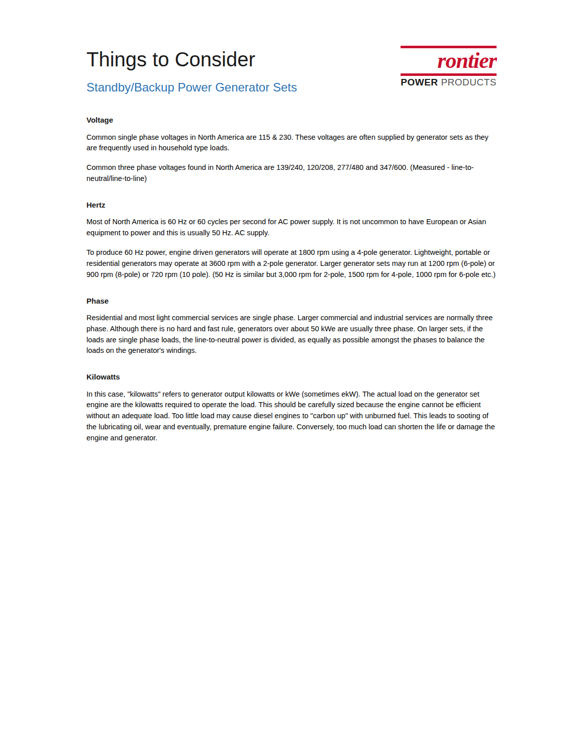rontier POWER PRODUCTS
Things to Consider
Standby/Backup Power Generator Sets
Voltage
Common single phase voltages in North America are 115 & 230. These voltages are often supplied by generator sets as they are frequently used in household type loads.
Common three phase voltages found in North America are 139/240, 120/208, 277/480 and 347/600. (Measured - line-to-neutral/line-to-line)
Hertz
Most of North America is 60 Hz or 60 cycles per second for AC power supply. It is not uncommon to have European or Asian equipment to power and this is usually 50 Hz. AC supply.
To produce 60 Hz power, engine driven generators will operate at 1800 rpm using a 4-pole generator. Lightweight, portable or residential generators may operate at 3600 rpm with a 2-pole generator. Larger generator sets may run at 1200 rpm (6-pole) or 900 rpm (8-pole) or 720 rpm (10 pole). (50 Hz is similar but 3,000 rpm for 2-pole, 1500 rpm for 4-pole, 1000 rpm for 6-pole etc.)
Phase
Residential and most light commercial services are single phase. Larger commercial and industrial services are normally three phase. Although there is no hard and fast rule, generators over about 50 kWe are usually three phase. On larger sets, if the loads are single phase loads, the line-to-neutral power is divided, as equally as possible amongst the phases to balance the loads on the generator's windings.
Kilowatts
In this case, "kilowatts" refers to generator output kilowatts or kWe (sometimes ekW). The actual load on the generator set engine are the kilowatts required to operate the load. This should be carefully sized because the engine cannot be efficient without an adequate load. Too little load may cause diesel engines to "carbon up" with unburned fuel. This leads to sooting of the lubricating oil, wear and eventually, premature engine failure. Conversely, too much load can shorten the life or damage the engine and generator.